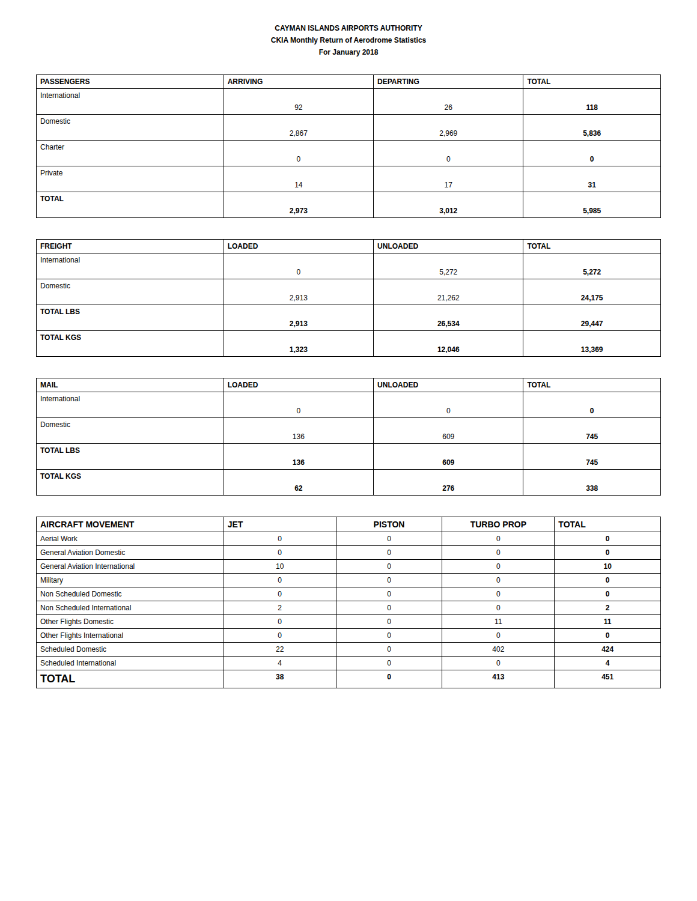CAYMAN ISLANDS AIRPORTS AUTHORITY
CKIA Monthly Return of Aerodrome Statistics
For January 2018
| PASSENGERS | ARRIVING | DEPARTING | TOTAL |
| --- | --- | --- | --- |
| International | 92 | 26 | 118 |
| Domestic | 2,867 | 2,969 | 5,836 |
| Charter | 0 | 0 | 0 |
| Private | 14 | 17 | 31 |
| TOTAL | 2,973 | 3,012 | 5,985 |
| FREIGHT | LOADED | UNLOADED | TOTAL |
| --- | --- | --- | --- |
| International | 0 | 5,272 | 5,272 |
| Domestic | 2,913 | 21,262 | 24,175 |
| TOTAL LBS | 2,913 | 26,534 | 29,447 |
| TOTAL KGS | 1,323 | 12,046 | 13,369 |
| MAIL | LOADED | UNLOADED | TOTAL |
| --- | --- | --- | --- |
| International | 0 | 0 | 0 |
| Domestic | 136 | 609 | 745 |
| TOTAL LBS | 136 | 609 | 745 |
| TOTAL KGS | 62 | 276 | 338 |
| AIRCRAFT MOVEMENT | JET | PISTON | TURBO PROP | TOTAL |
| --- | --- | --- | --- | --- |
| Aerial Work | 0 | 0 | 0 | 0 |
| General Aviation Domestic | 0 | 0 | 0 | 0 |
| General Aviation International | 10 | 0 | 0 | 10 |
| Military | 0 | 0 | 0 | 0 |
| Non Scheduled Domestic | 0 | 0 | 0 | 0 |
| Non Scheduled International | 2 | 0 | 0 | 2 |
| Other Flights Domestic | 0 | 0 | 11 | 11 |
| Other Flights International | 0 | 0 | 0 | 0 |
| Scheduled Domestic | 22 | 0 | 402 | 424 |
| Scheduled International | 4 | 0 | 0 | 4 |
| TOTAL | 38 | 0 | 413 | 451 |